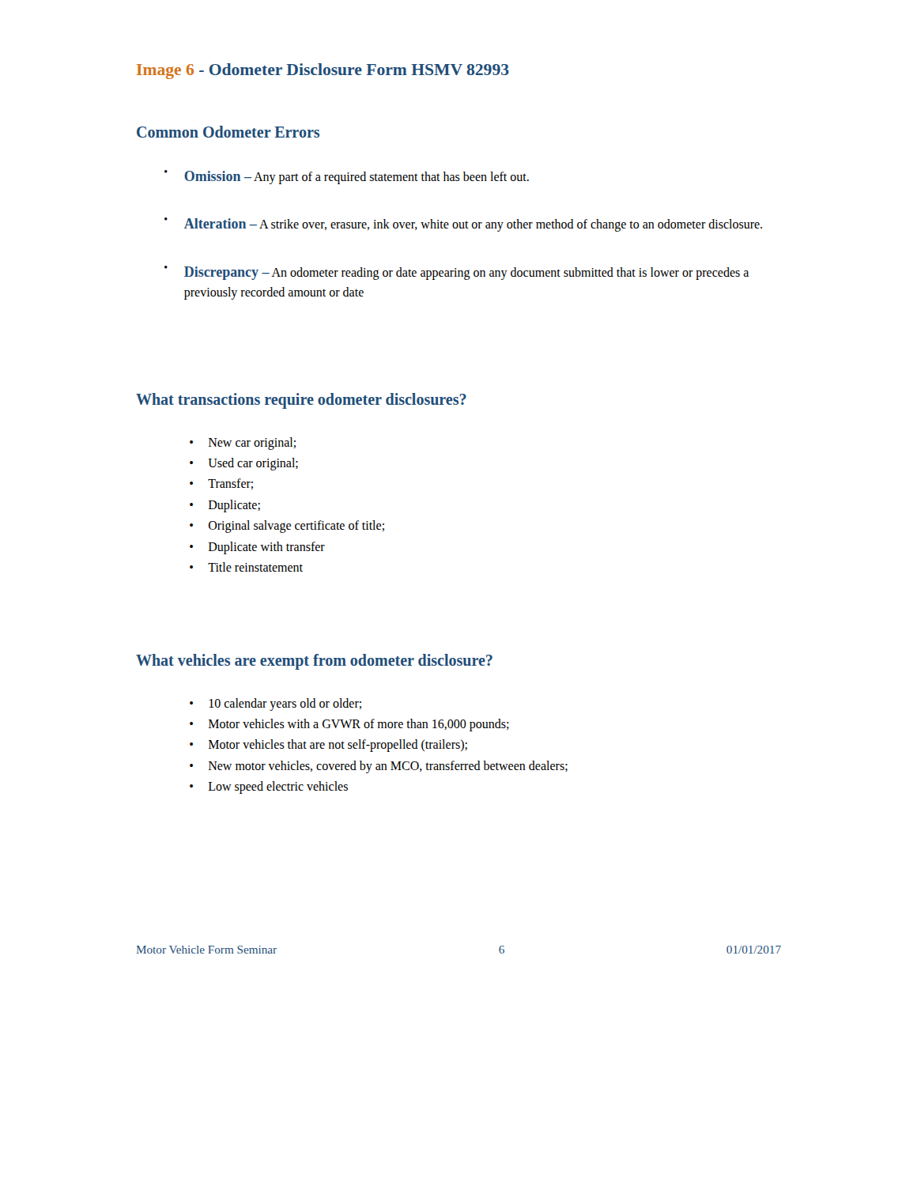Image 6 - Odometer Disclosure Form HSMV 82993
Common Odometer Errors
Omission – Any part of a required statement that has been left out.
Alteration – A strike over, erasure, ink over, white out or any other method of change to an odometer disclosure.
Discrepancy – An odometer reading or date appearing on any document submitted that is lower or precedes a previously recorded amount or date
What transactions require odometer disclosures?
New car original;
Used car original;
Transfer;
Duplicate;
Original salvage certificate of title;
Duplicate with transfer
Title reinstatement
What vehicles are exempt from odometer disclosure?
10 calendar years old or older;
Motor vehicles with a GVWR of more than 16,000 pounds;
Motor vehicles that are not self-propelled (trailers);
New motor vehicles, covered by an MCO, transferred between dealers;
Low speed electric vehicles
Motor Vehicle Form Seminar 6 01/01/2017